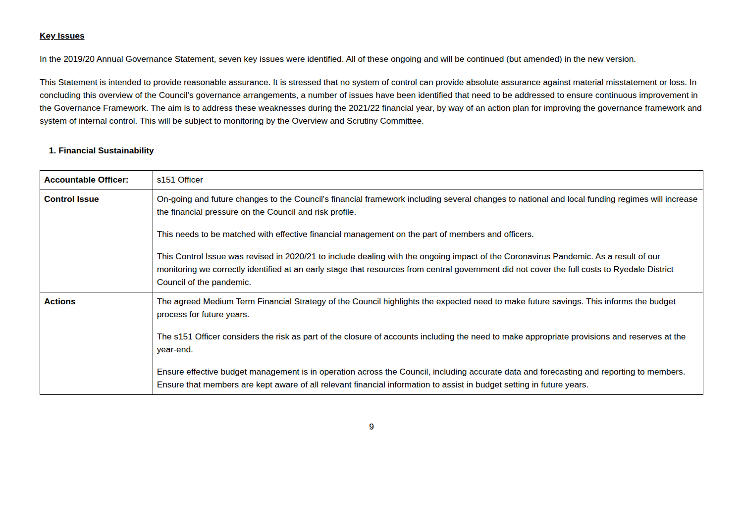Key Issues
In the 2019/20 Annual Governance Statement, seven key issues were identified. All of these ongoing and will be continued (but amended) in the new version.
This Statement is intended to provide reasonable assurance. It is stressed that no system of control can provide absolute assurance against material misstatement or loss. In concluding this overview of the Council's governance arrangements, a number of issues have been identified that need to be addressed to ensure continuous improvement in the Governance Framework. The aim is to address these weaknesses during the 2021/22 financial year, by way of an action plan for improving the governance framework and system of internal control. This will be subject to monitoring by the Overview and Scrutiny Committee.
Financial Sustainability
| Accountable Officer: | s151 Officer |
| Control Issue | On-going and future changes to the Council's financial framework including several changes to national and local funding regimes will increase the financial pressure on the Council and risk profile. This needs to be matched with effective financial management on the part of members and officers. This Control Issue was revised in 2020/21 to include dealing with the ongoing impact of the Coronavirus Pandemic. As a result of our monitoring we correctly identified at an early stage that resources from central government did not cover the full costs to Ryedale District Council of the pandemic. |
| Actions | The agreed Medium Term Financial Strategy of the Council highlights the expected need to make future savings. This informs the budget process for future years. The s151 Officer considers the risk as part of the closure of accounts including the need to make appropriate provisions and reserves at the year-end. Ensure effective budget management is in operation across the Council, including accurate data and forecasting and reporting to members. Ensure that members are kept aware of all relevant financial information to assist in budget setting in future years. |
9